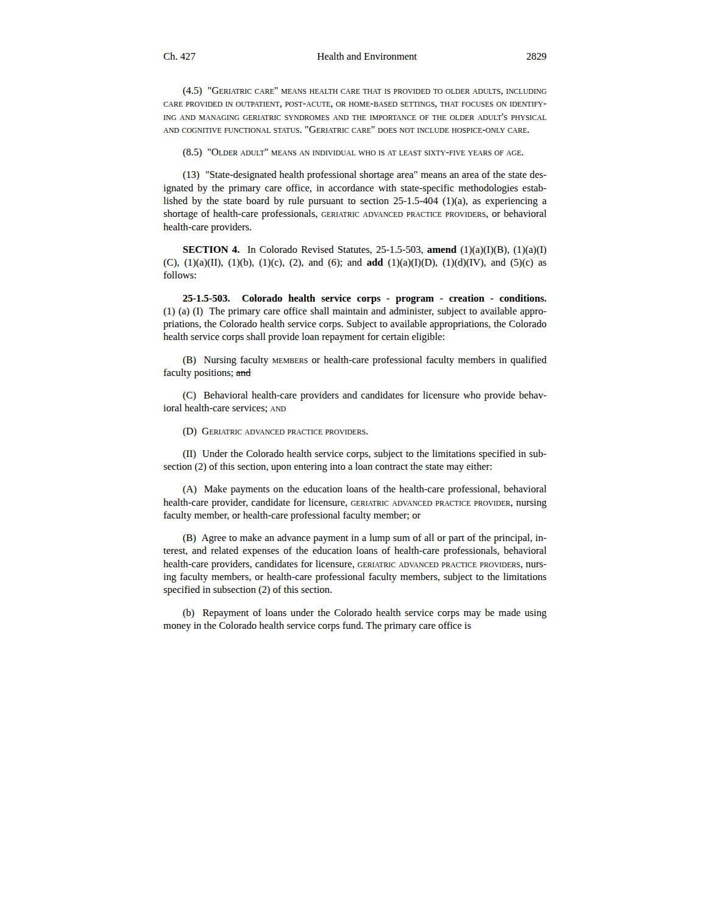Ch. 427 Health and Environment 2829
(4.5) "Geriatric care" means health care that is provided to older adults, including care provided in outpatient, post-acute, or home-based settings, that focuses on identifying and managing geriatric syndromes and the importance of the older adult's physical and cognitive functional status. "Geriatric care" does not include hospice-only care.
(8.5) "Older adult" means an individual who is at least sixty-five years of age.
(13) "State-designated health professional shortage area" means an area of the state designated by the primary care office, in accordance with state-specific methodologies established by the state board by rule pursuant to section 25-1.5-404 (1)(a), as experiencing a shortage of health-care professionals, geriatric advanced practice providers, or behavioral health-care providers.
SECTION 4. In Colorado Revised Statutes, 25-1.5-503, amend (1)(a)(I)(B), (1)(a)(I)(C), (1)(a)(II), (1)(b), (1)(c), (2), and (6); and add (1)(a)(I)(D), (1)(d)(IV), and (5)(c) as follows:
25-1.5-503. Colorado health service corps - program - creation - conditions. (1) (a) (I) The primary care office shall maintain and administer, subject to available appropriations, the Colorado health service corps. Subject to available appropriations, the Colorado health service corps shall provide loan repayment for certain eligible:
(B) Nursing faculty members or health-care professional faculty members in qualified faculty positions; and
(C) Behavioral health-care providers and candidates for licensure who provide behavioral health-care services; and
(D) Geriatric advanced practice providers.
(II) Under the Colorado health service corps, subject to the limitations specified in subsection (2) of this section, upon entering into a loan contract the state may either:
(A) Make payments on the education loans of the health-care professional, behavioral health-care provider, candidate for licensure, geriatric advanced practice provider, nursing faculty member, or health-care professional faculty member; or
(B) Agree to make an advance payment in a lump sum of all or part of the principal, interest, and related expenses of the education loans of health-care professionals, behavioral health-care providers, candidates for licensure, geriatric advanced practice providers, nursing faculty members, or health-care professional faculty members, subject to the limitations specified in subsection (2) of this section.
(b) Repayment of loans under the Colorado health service corps may be made using money in the Colorado health service corps fund. The primary care office is